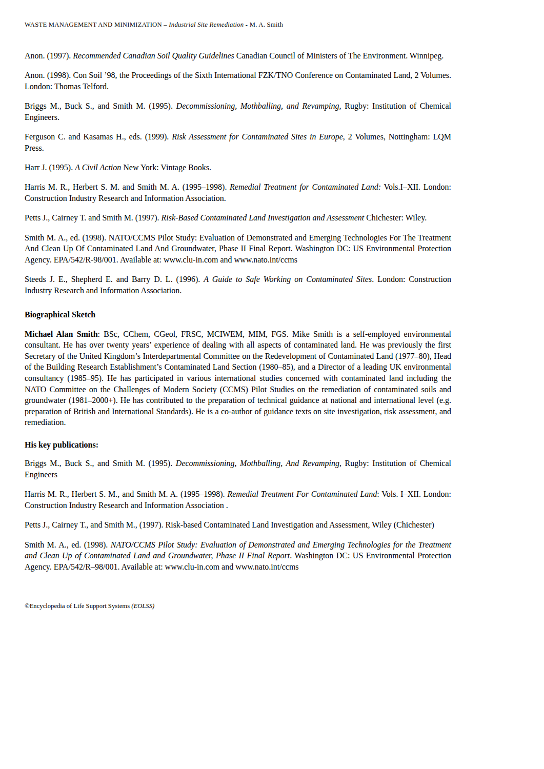WASTE MANAGEMENT AND MINIMIZATION – Industrial Site Remediation - M. A. Smith
Anon. (1997). Recommended Canadian Soil Quality Guidelines Canadian Council of Ministers of The Environment. Winnipeg.
Anon. (1998). Con Soil ’98, the Proceedings of the Sixth International FZK/TNO Conference on Contaminated Land, 2 Volumes. London: Thomas Telford.
Briggs M., Buck S., and Smith M. (1995). Decommissioning, Mothballing, and Revamping, Rugby: Institution of Chemical Engineers.
Ferguson C. and Kasamas H., eds. (1999). Risk Assessment for Contaminated Sites in Europe, 2 Volumes, Nottingham: LQM Press.
Harr J. (1995). A Civil Action New York: Vintage Books.
Harris M. R., Herbert S. M. and Smith M. A. (1995–1998). Remedial Treatment for Contaminated Land: Vols.I–XII. London: Construction Industry Research and Information Association.
Petts J., Cairney T. and Smith M. (1997). Risk-Based Contaminated Land Investigation and Assessment Chichester: Wiley.
Smith M. A., ed. (1998). NATO/CCMS Pilot Study: Evaluation of Demonstrated and Emerging Technologies For The Treatment And Clean Up Of Contaminated Land And Groundwater, Phase II Final Report. Washington DC: US Environmental Protection Agency. EPA/542/R-98/001. Available at: www.clu-in.com and www.nato.int/ccms
Steeds J. E., Shepherd E. and Barry D. L. (1996). A Guide to Safe Working on Contaminated Sites. London: Construction Industry Research and Information Association.
Biographical Sketch
Michael Alan Smith: BSc, CChem, CGeol, FRSC, MCIWEM, MIM, FGS. Mike Smith is a self-employed environmental consultant. He has over twenty years’ experience of dealing with all aspects of contaminated land. He was previously the first Secretary of the United Kingdom’s Interdepartmental Committee on the Redevelopment of Contaminated Land (1977–80), Head of the Building Research Establishment’s Contaminated Land Section (1980–85), and a Director of a leading UK environmental consultancy (1985–95). He has participated in various international studies concerned with contaminated land including the NATO Committee on the Challenges of Modern Society (CCMS) Pilot Studies on the remediation of contaminated soils and groundwater (1981–2000+). He has contributed to the preparation of technical guidance at national and international level (e.g. preparation of British and International Standards). He is a co-author of guidance texts on site investigation, risk assessment, and remediation.
His key publications:
Briggs M., Buck S., and Smith M. (1995). Decommissioning, Mothballing, And Revamping, Rugby: Institution of Chemical Engineers
Harris M. R., Herbert S. M., and Smith M. A. (1995–1998). Remedial Treatment For Contaminated Land: Vols. I–XII. London: Construction Industry Research and Information Association .
Petts J., Cairney T., and Smith M., (1997). Risk-based Contaminated Land Investigation and Assessment, Wiley (Chichester)
Smith M. A., ed. (1998). NATO/CCMS Pilot Study: Evaluation of Demonstrated and Emerging Technologies for the Treatment and Clean Up of Contaminated Land and Groundwater, Phase II Final Report. Washington DC: US Environmental Protection Agency. EPA/542/R–98/001. Available at: www.clu-in.com and www.nato.int/ccms
©Encyclopedia of Life Support Systems (EOLSS)